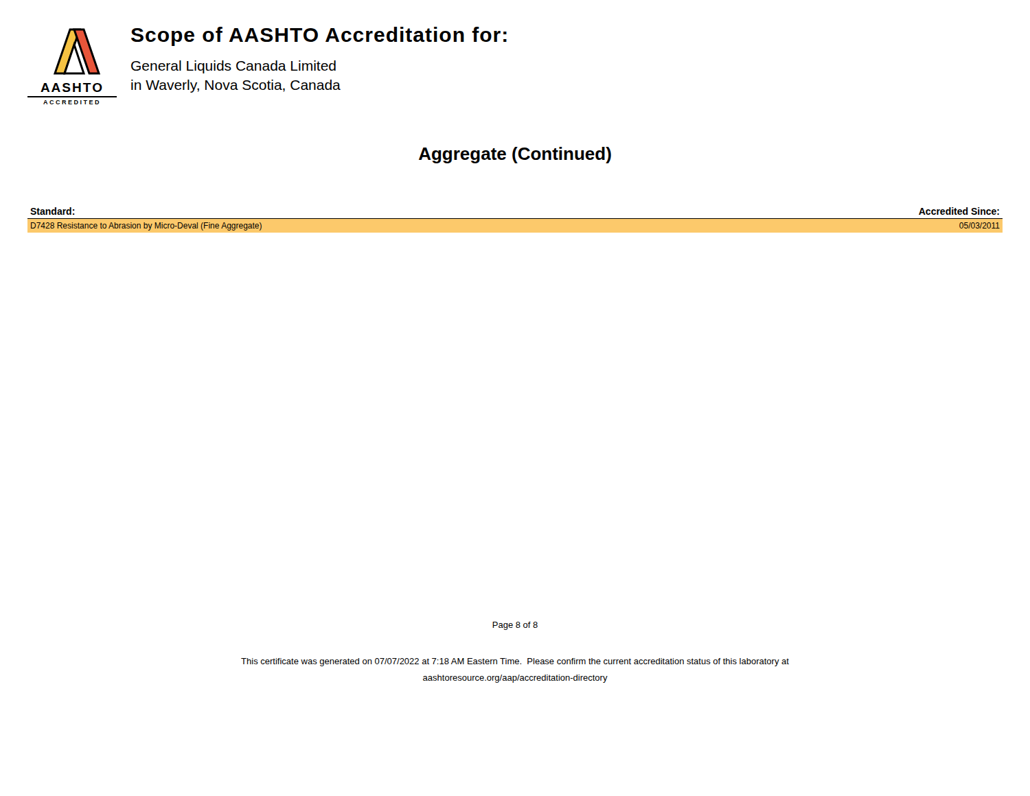AASHTO
ACCREDITED
Scope of AASHTO Accreditation for:
General Liquids Canada Limited
in Waverly, Nova Scotia, Canada
Aggregate (Continued)
| Standard: | Accredited Since: |
| --- | --- |
| D7428 Resistance to Abrasion by Micro-Deval (Fine Aggregate) | 05/03/2011 |
Page 8 of 8
This certificate was generated on 07/07/2022 at 7:18 AM Eastern Time. Please confirm the current accreditation status of this laboratory at
aashtoresource.org/aap/accreditation-directory